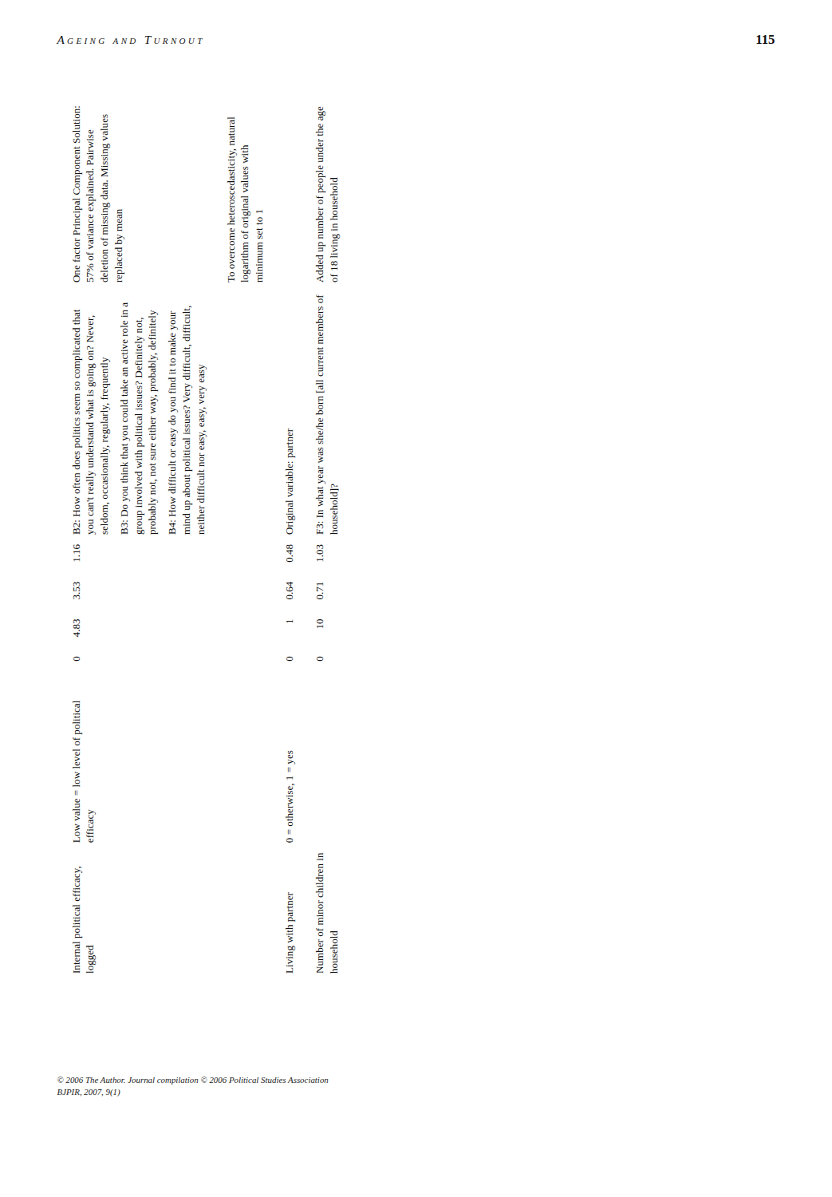Ageing and Turnout 115
| Internal political efficacy, logged | Low value = low level of political efficacy | 0 | 4.83 | 3.53 | 1.16 | B2: How often does politics seem so complicated that you can't really understand what is going on? Never, seldom, occasionally, regularly, frequently B3: Do you think that you could take an active role in a group involved with political issues? Definitely not, probably not, not sure either way, probably, definitely B4: How difficult or easy do you find it to make your mind up about political issues? Very difficult, difficult, neither difficult nor easy, easy, very easy | One factor Principal Component Solution: 57% of variance explained. Pairwise deletion of missing data. Missing values replaced by mean |
| | | | | | | | To overcome heteroscedasticity, natural logarithm of original values with minimum set to 1 |
| Living with partner | 0 = otherwise, 1 = yes | 0 | 1 | 0.64 | 0.48 | Original variable: partner | |
| Number of minor children in household | | 0 | 10 | 0.71 | 1.03 | F3: In what year was she/he born [all current members of household]? | Added up number of people under the age of 18 living in household |
© 2006 The Author. Journal compilation © 2006 Political Studies Association
BJPIR, 2007, 9(1)